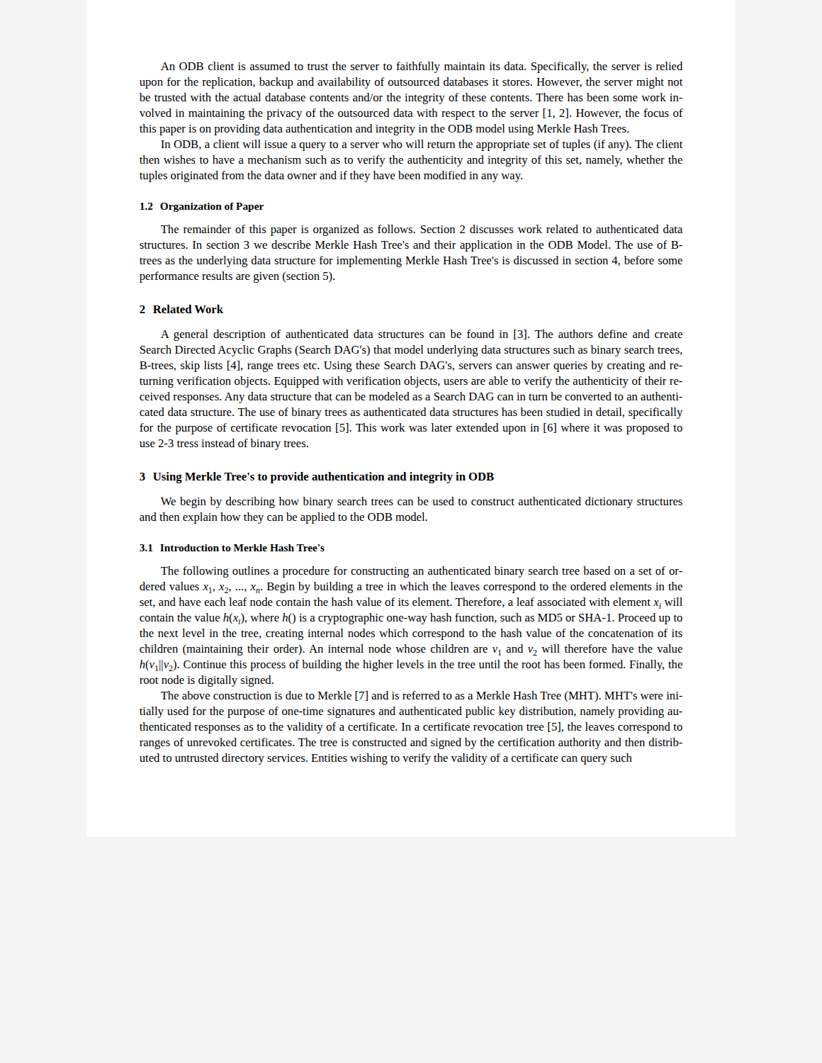An ODB client is assumed to trust the server to faithfully maintain its data. Specifically, the server is relied upon for the replication, backup and availability of outsourced databases it stores. However, the server might not be trusted with the actual database contents and/or the integrity of these contents. There has been some work involved in maintaining the privacy of the outsourced data with respect to the server [1, 2]. However, the focus of this paper is on providing data authentication and integrity in the ODB model using Merkle Hash Trees.
In ODB, a client will issue a query to a server who will return the appropriate set of tuples (if any). The client then wishes to have a mechanism such as to verify the authenticity and integrity of this set, namely, whether the tuples originated from the data owner and if they have been modified in any way.
1.2 Organization of Paper
The remainder of this paper is organized as follows. Section 2 discusses work related to authenticated data structures. In section 3 we describe Merkle Hash Tree's and their application in the ODB Model. The use of B-trees as the underlying data structure for implementing Merkle Hash Tree's is discussed in section 4, before some performance results are given (section 5).
2 Related Work
A general description of authenticated data structures can be found in [3]. The authors define and create Search Directed Acyclic Graphs (Search DAG's) that model underlying data structures such as binary search trees, B-trees, skip lists [4], range trees etc. Using these Search DAG's, servers can answer queries by creating and returning verification objects. Equipped with verification objects, users are able to verify the authenticity of their received responses. Any data structure that can be modeled as a Search DAG can in turn be converted to an authenticated data structure. The use of binary trees as authenticated data structures has been studied in detail, specifically for the purpose of certificate revocation [5]. This work was later extended upon in [6] where it was proposed to use 2-3 tress instead of binary trees.
3 Using Merkle Tree's to provide authentication and integrity in ODB
We begin by describing how binary search trees can be used to construct authenticated dictionary structures and then explain how they can be applied to the ODB model.
3.1 Introduction to Merkle Hash Tree's
The following outlines a procedure for constructing an authenticated binary search tree based on a set of ordered values x1, x2, ..., xn. Begin by building a tree in which the leaves correspond to the ordered elements in the set, and have each leaf node contain the hash value of its element. Therefore, a leaf associated with element xi will contain the value h(xi), where h() is a cryptographic one-way hash function, such as MD5 or SHA-1. Proceed up to the next level in the tree, creating internal nodes which correspond to the hash value of the concatenation of its children (maintaining their order). An internal node whose children are v1 and v2 will therefore have the value h(v1||v2). Continue this process of building the higher levels in the tree until the root has been formed. Finally, the root node is digitally signed.
The above construction is due to Merkle [7] and is referred to as a Merkle Hash Tree (MHT). MHT's were initially used for the purpose of one-time signatures and authenticated public key distribution, namely providing authenticated responses as to the validity of a certificate. In a certificate revocation tree [5], the leaves correspond to ranges of unrevoked certificates. The tree is constructed and signed by the certification authority and then distributed to untrusted directory services. Entities wishing to verify the validity of a certificate can query such